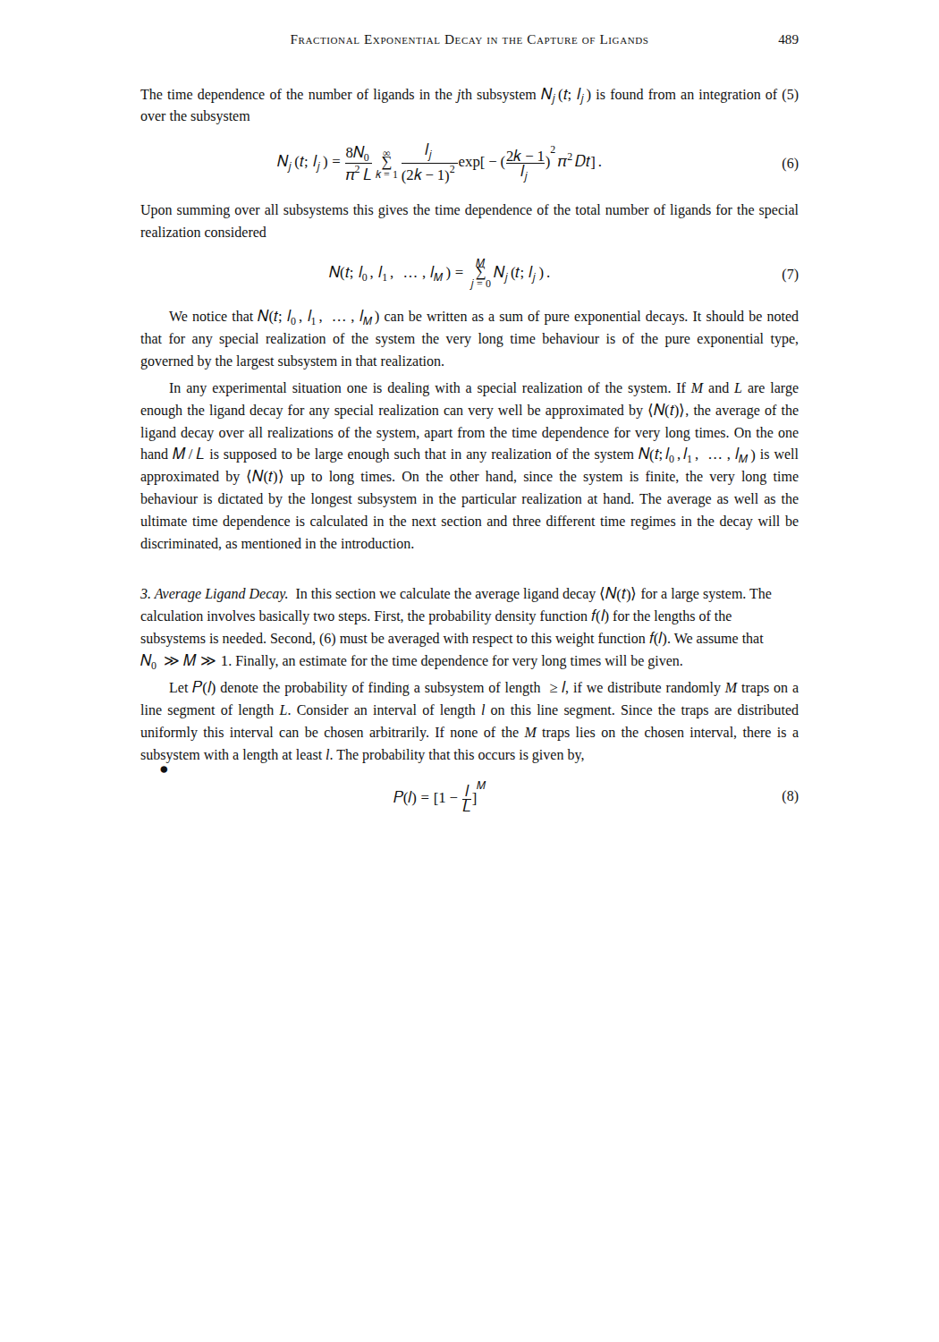Fractional Exponential Decay in the Capture of Ligands 489
The time dependence of the number of ligands in the jth subsystem Nj(t;lj) is found from an integration of (5) over the subsystem
Nj (t;lj) = 8N0 π2L ∑ k=1 ∞ lj (2k−1)2 exp [ − ( 2k−1 lj ) 2 π2 Dt ] . (6)
Upon summing over all subsystems this gives the time dependence of the total number of ligands for the special realization considered
N(t;l0,l1,…,lM) = ∑ j=0 M Nj(t;lj) . (7)
We notice that N(t;l0,l1,…,lM) can be written as a sum of pure exponential decays. It should be noted that for any special realization of the system the very long time behaviour is of the pure exponential type, governed by the largest subsystem in that realization.
In any experimental situation one is dealing with a special realization of the system. If M and L are large enough the ligand decay for any special realization can very well be approximated by ⟨N(t)⟩, the average of the ligand decay over all realizations of the system, apart from the time dependence for very long times. On the one hand M/L is supposed to be large enough such that in any realization of the system N(t;l0,l1,…,lM) is well approximated by ⟨N(t)⟩ up to long times. On the other hand, since the system is finite, the very long time behaviour is dictated by the longest subsystem in the particular realization at hand. The average as well as the ultimate time dependence is calculated in the next section and three different time regimes in the decay will be discriminated, as mentioned in the introduction.
3. Average Ligand Decay.
In this section we calculate the average ligand decay ⟨N(t)⟩ for a large system. The calculation involves basically two steps. First, the probability density function f(l) for the lengths of the subsystems is needed. Second, (6) must be averaged with respect to this weight function f(l). We assume that N0≫M≫1. Finally, an estimate for the time dependence for very long times will be given.
Let P(l) denote the probability of finding a subsystem of length ≥l, if we distribute randomly M traps on a line segment of length L. Consider an interval of length l on this line segment. Since the traps are distributed uniformly this interval can be chosen arbitrarily. If none of the M traps lies on the chosen interval, there is a subsystem with a length at least l. The probability that this occurs is given by,
●
P(l) = [ 1− lL ] M (8)